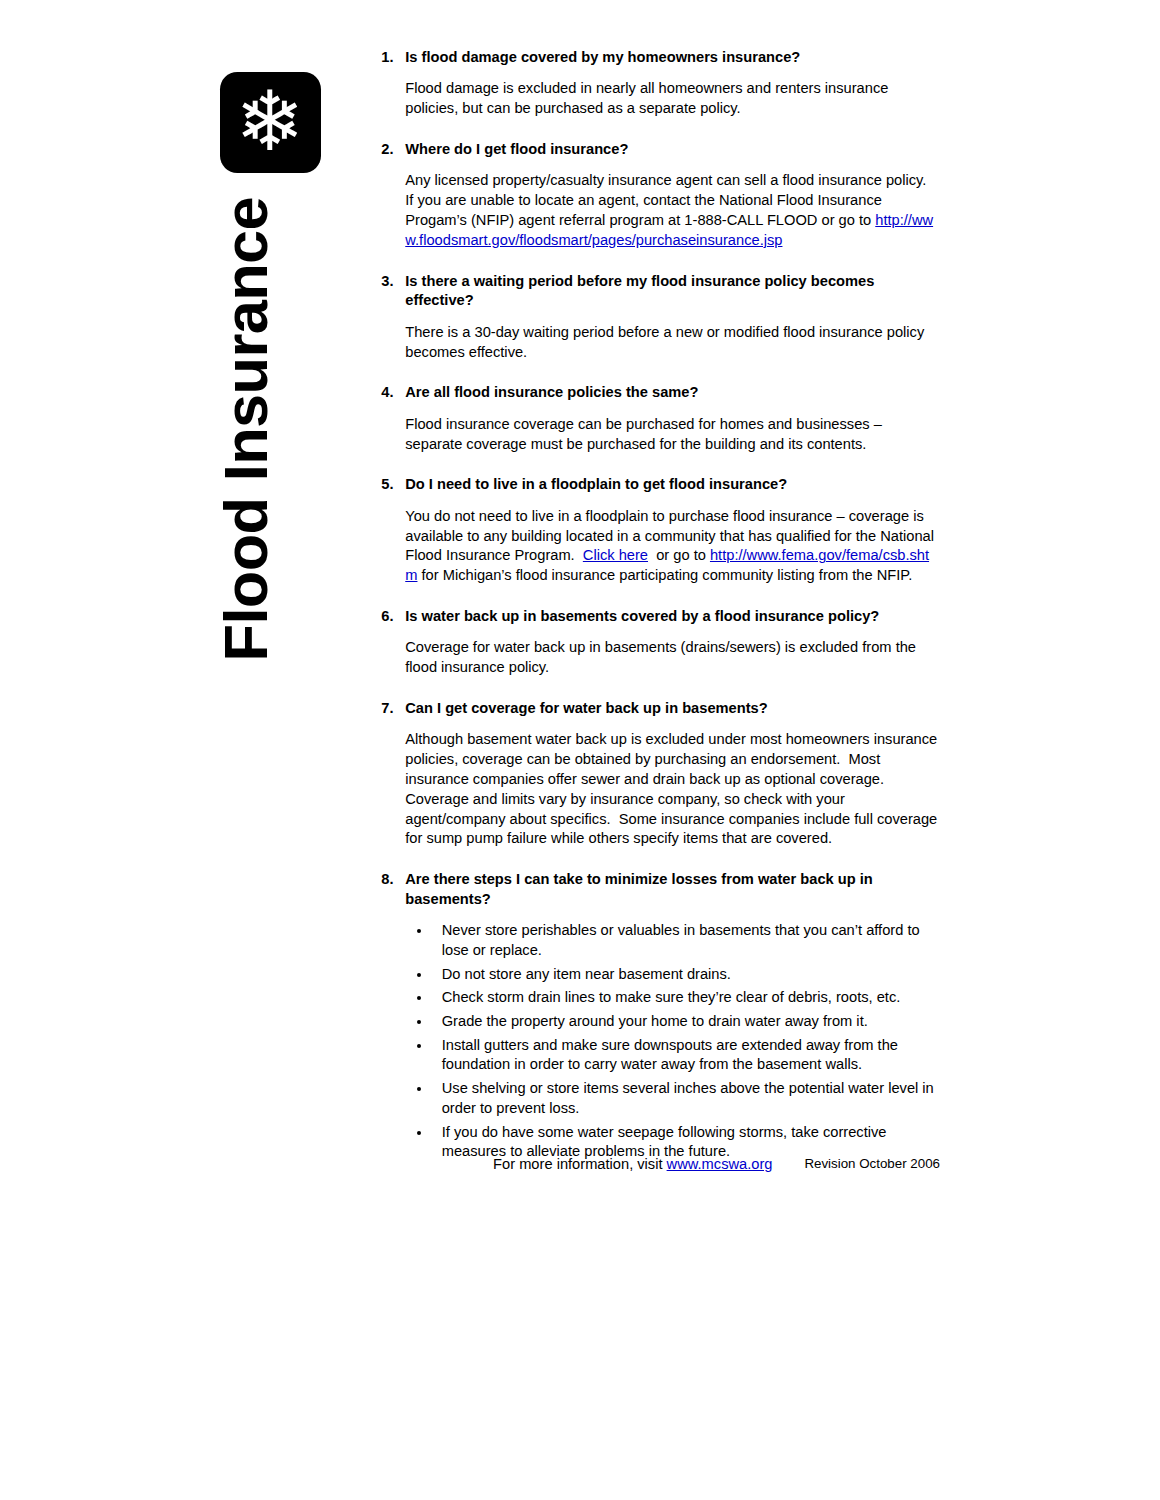❄
Flood Insurance
Is flood damage covered by my homeowners insurance?
Flood damage is excluded in nearly all homeowners and renters insurance policies, but can be purchased as a separate policy.
Where do I get flood insurance?
Any licensed property/casualty insurance agent can sell a flood insurance policy. If you are unable to locate an agent, contact the National Flood Insurance Progam’s (NFIP) agent referral program at 1-888-CALL FLOOD or go to http://www.floodsmart.gov/floodsmart/pages/purchaseinsurance.jsp
Is there a waiting period before my flood insurance policy becomes effective?
There is a 30-day waiting period before a new or modified flood insurance policy becomes effective.
Are all flood insurance policies the same?
Flood insurance coverage can be purchased for homes and businesses – separate coverage must be purchased for the building and its contents.
Do I need to live in a floodplain to get flood insurance?
You do not need to live in a floodplain to purchase flood insurance – coverage is available to any building located in a community that has qualified for the National Flood Insurance Program. Click here or go to http://www.fema.gov/fema/csb.shtm for Michigan’s flood insurance participating community listing from the NFIP.
Is water back up in basements covered by a flood insurance policy?
Coverage for water back up in basements (drains/sewers) is excluded from the flood insurance policy.
Can I get coverage for water back up in basements?
Although basement water back up is excluded under most homeowners insurance policies, coverage can be obtained by purchasing an endorsement. Most insurance companies offer sewer and drain back up as optional coverage. Coverage and limits vary by insurance company, so check with your agent/company about specifics. Some insurance companies include full coverage for sump pump failure while others specify items that are covered.
Are there steps I can take to minimize losses from water back up in basements?
Never store perishables or valuables in basements that you can’t afford to lose or replace.
Do not store any item near basement drains.
Check storm drain lines to make sure they’re clear of debris, roots, etc.
Grade the property around your home to drain water away from it.
Install gutters and make sure downspouts are extended away from the foundation in order to carry water away from the basement walls.
Use shelving or store items several inches above the potential water level in order to prevent loss.
If you do have some water seepage following storms, take corrective measures to alleviate problems in the future.
For more information, visit www.mcswa.org
Revision October 2006